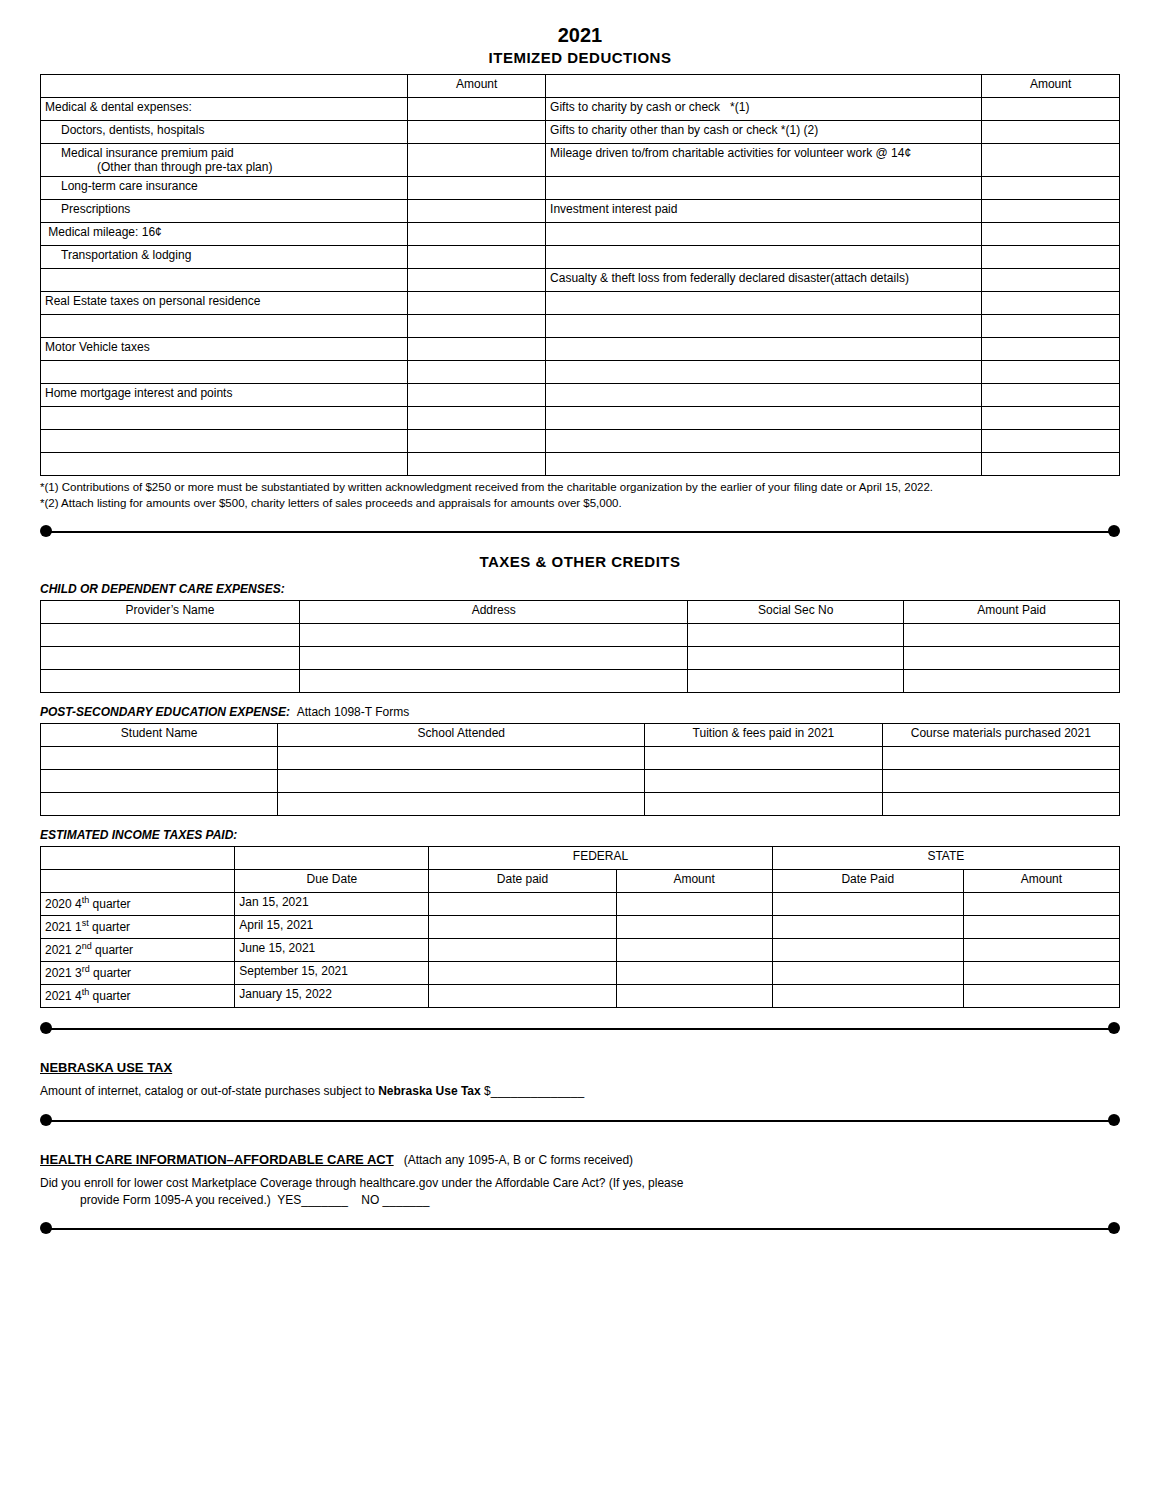2021
ITEMIZED DEDUCTIONS
| | Amount | | Amount |
| --- | --- | --- | --- |
| Medical & dental expenses: | | Gifts to charity by cash or check *(1) | |
| Doctors, dentists, hospitals | | Gifts to charity other than by cash or check *(1) (2) | |
| Medical insurance premium paid (Other than through pre-tax plan) | | Mileage driven to/from charitable activities for volunteer work @ 14¢ | |
| Long-term care insurance | | | |
| Prescriptions | | Investment interest paid | |
| Medical mileage: 16¢ | | | |
| Transportation & lodging | | | |
| | | Casualty & theft loss from federally declared disaster(attach details) | |
| Real Estate taxes on personal residence | | | |
| Motor Vehicle taxes | | | |
| Home mortgage interest and points | | | |
*(1) Contributions of $250 or more must be substantiated by written acknowledgment received from the charitable organization by the earlier of your filing date or April 15, 2022.
*(2) Attach listing for amounts over $500, charity letters of sales proceeds and appraisals for amounts over $5,000.
TAXES & OTHER CREDITS
CHILD OR DEPENDENT CARE EXPENSES:
| Provider’s Name | Address | Social Sec No | Amount Paid |
| --- | --- | --- | --- |
POST-SECONDARY EDUCATION EXPENSE: Attach 1098-T Forms
| Student Name | School Attended | Tuition & fees paid in 2021 | Course materials purchased 2021 |
| --- | --- | --- | --- |
ESTIMATED INCOME TAXES PAID:
| | | FEDERAL | STATE |
| --- | --- | --- | --- |
| | Due Date | Date paid | Amount | Date Paid | Amount |
| 2020 4 th quarter | Jan 15, 2021 | | | | |
| 2021 1 st quarter | April 15, 2021 | | | | |
| 2021 2 nd quarter | June 15, 2021 | | | | |
| 2021 3 rd quarter | September 15, 2021 | | | | |
| 2021 4 th quarter | January 15, 2022 | | | | |
NEBRASKA USE TAX
Amount of internet, catalog or out-of-state purchases subject to Nebraska Use Tax $______________
HEALTH CARE INFORMATION–AFFORDABLE CARE ACT
(Attach any 1095-A, B or C forms received)
Did you enroll for lower cost Marketplace Coverage through healthcare.gov under the Affordable Care Act? (If yes, please
provide Form 1095-A you received.) YES_______ NO _______